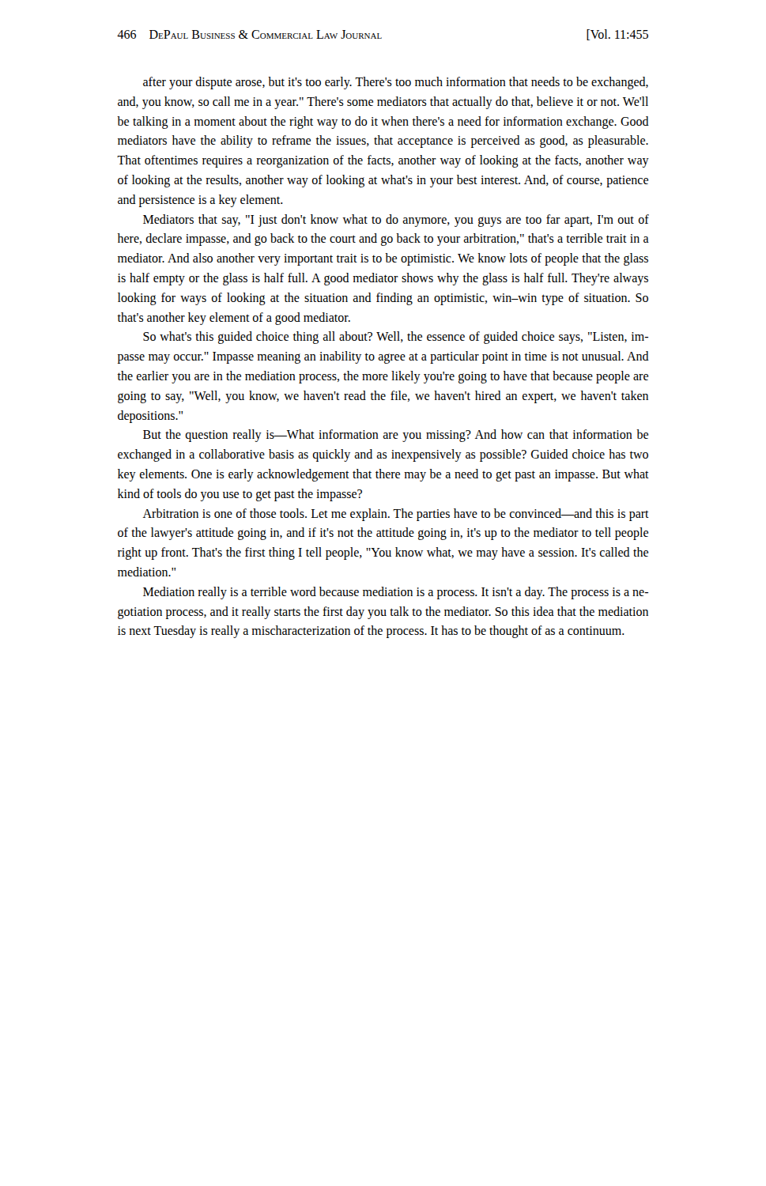466 DePaul Business & Commercial Law Journal [Vol. 11:455
after your dispute arose, but it's too early. There's too much information that needs to be exchanged, and, you know, so call me in a year." There's some mediators that actually do that, believe it or not. We'll be talking in a moment about the right way to do it when there's a need for information exchange. Good mediators have the ability to reframe the issues, that acceptance is perceived as good, as pleasurable. That oftentimes requires a reorganization of the facts, another way of looking at the facts, another way of looking at the results, another way of looking at what's in your best interest. And, of course, patience and persistence is a key element.
Mediators that say, "I just don't know what to do anymore, you guys are too far apart, I'm out of here, declare impasse, and go back to the court and go back to your arbitration," that's a terrible trait in a mediator. And also another very important trait is to be optimistic. We know lots of people that the glass is half empty or the glass is half full. A good mediator shows why the glass is half full. They're always looking for ways of looking at the situation and finding an optimistic, win–win type of situation. So that's another key element of a good mediator.
So what's this guided choice thing all about? Well, the essence of guided choice says, "Listen, impasse may occur." Impasse meaning an inability to agree at a particular point in time is not unusual. And the earlier you are in the mediation process, the more likely you're going to have that because people are going to say, "Well, you know, we haven't read the file, we haven't hired an expert, we haven't taken depositions."
But the question really is—What information are you missing? And how can that information be exchanged in a collaborative basis as quickly and as inexpensively as possible? Guided choice has two key elements. One is early acknowledgement that there may be a need to get past an impasse. But what kind of tools do you use to get past the impasse?
Arbitration is one of those tools. Let me explain. The parties have to be convinced—and this is part of the lawyer's attitude going in, and if it's not the attitude going in, it's up to the mediator to tell people right up front. That's the first thing I tell people, "You know what, we may have a session. It's called the mediation."
Mediation really is a terrible word because mediation is a process. It isn't a day. The process is a negotiation process, and it really starts the first day you talk to the mediator. So this idea that the mediation is next Tuesday is really a mischaracterization of the process. It has to be thought of as a continuum.